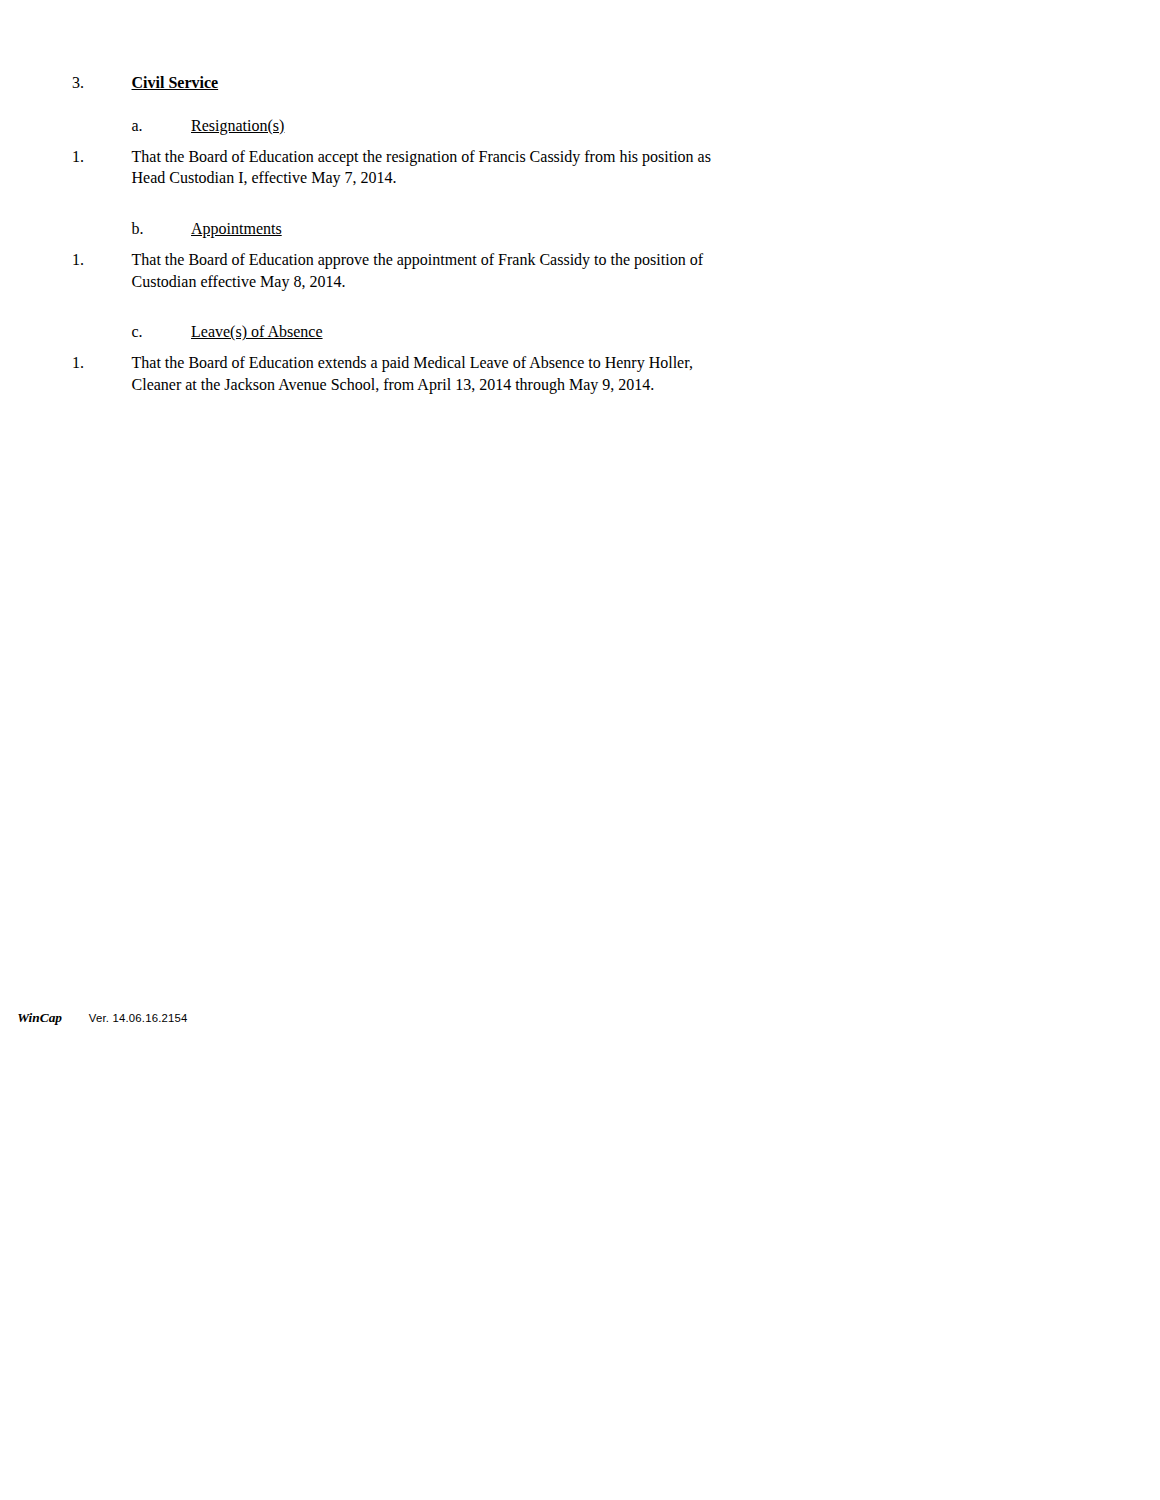3.
Civil Service
a.
Resignation(s)
1.
That the Board of Education accept the resignation of Francis Cassidy from his position as Head Custodian I, effective May 7, 2014.
b.
Appointments
1.
That the Board of Education approve the appointment of Frank Cassidy to the position of Custodian effective May 8, 2014.
c.
Leave(s) of Absence
1.
That the Board of Education extends a paid Medical Leave of Absence to Henry Holler, Cleaner at the Jackson Avenue School, from April 13, 2014 through May 9, 2014.
WinCap Ver. 14.06.16.2154